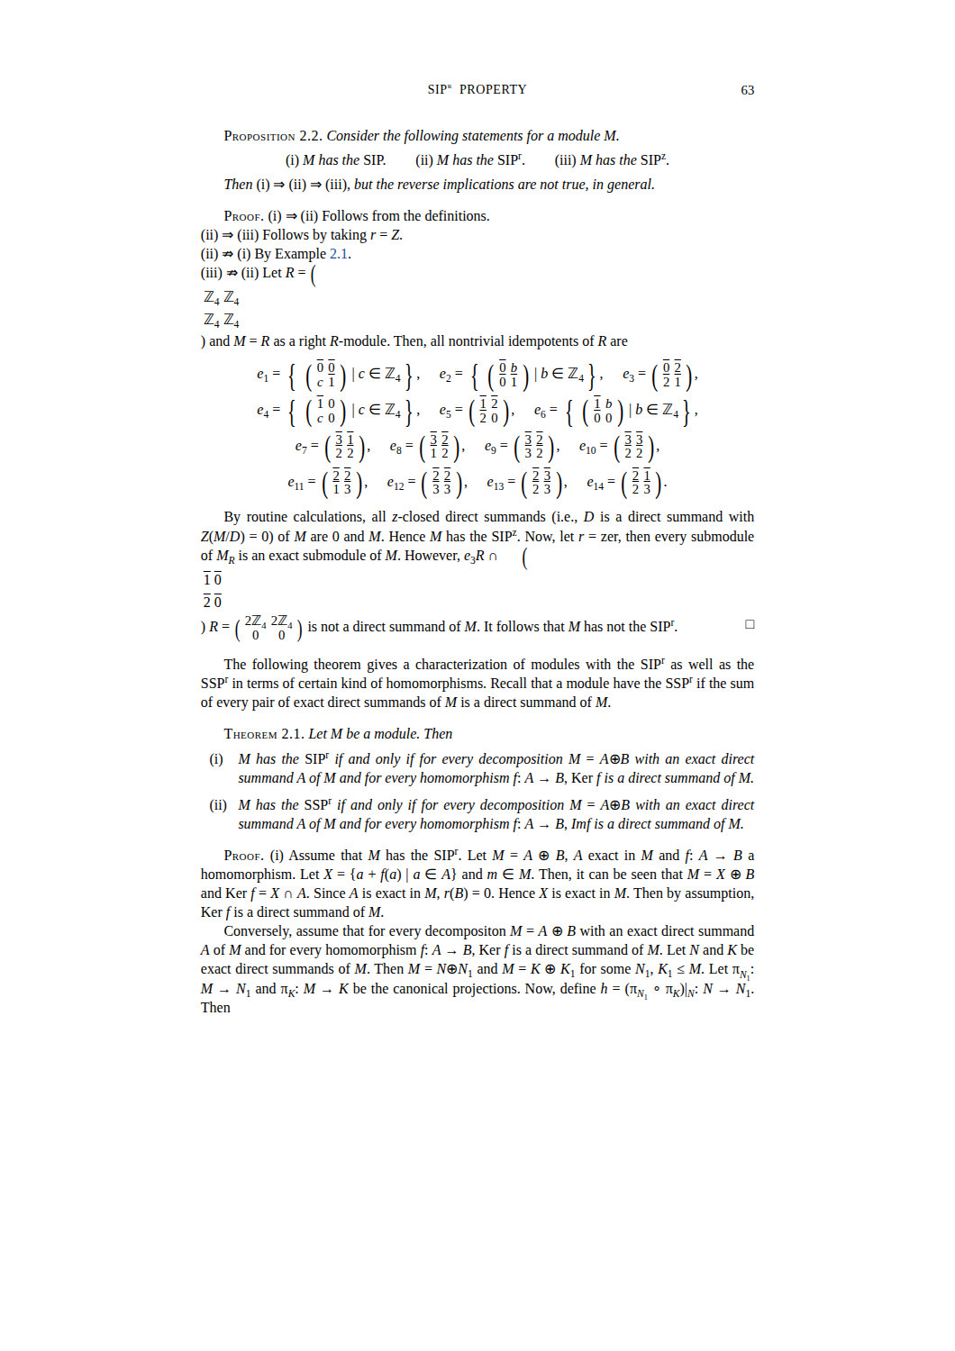SIPr PROPERTY 63
Proposition 2.2. Consider the following statements for a module M.
(i) M has the SIP. (ii) M has the SIPr. (iii) M has the SIPz.
Then (i) ⇒ (ii) ⇒ (iii), but the reverse implications are not true, in general.
Proof. (i) ⇒ (ii) Follows from the definitions.
(ii) ⇒ (iii) Follows by taking r = Z.
(ii) ⇏ (i) By Example 2.1.
(iii) ⇏ (ii) Let R = (
| ℤ 4 | ℤ 4 |
| ℤ 4 | ℤ 4 |
) and M = R as a right R-module. Then, all nontrivial idempotents of R are
e1 = { (
| 0 | 0 |
| c | 1 |
) | c ∈ ℤ4}, e2 = { (
| 0 | b |
| 0 | 1 |
) | b ∈ ℤ4}, e3 = (
| 0 | 2 |
| 2 | 1 |
),
e4 = { (
| 1 | 0 |
| c | 0 |
) | c ∈ ℤ4}, e5 = (
| 1 | 2 |
| 2 | 0 |
), e6 = { (
| 1 | b |
| 0 | 0 |
) | b ∈ ℤ4},
e7 = (
| 3 | 1 |
| 2 | 2 |
), e8 = (
| 3 | 2 |
| 1 | 2 |
), e9 = (
| 3 | 2 |
| 3 | 2 |
), e10 = (
| 3 | 3 |
| 2 | 2 |
),
e11 = (
| 2 | 2 |
| 1 | 3 |
), e12 = (
| 2 | 2 |
| 3 | 3 |
), e13 = (
| 2 | 3 |
| 2 | 3 |
), e14 = (
| 2 | 1 |
| 2 | 3 |
).
By routine calculations, all z-closed direct summands (i.e., D is a direct summand with Z(M/D) = 0) of M are 0 and M. Hence M has the SIPz. Now, let r = zer, then every submodule of MR is an exact submodule of M. However, e3R ∩ (
| 1 | 0 |
| 2 | 0 |
) R = (
| 2ℤ 4 | 2ℤ 4 |
| 0 | 0 |
) is not a direct summand of M. It follows that M has not the SIPr.□
The following theorem gives a characterization of modules with the SIPr as well as the SSPr in terms of certain kind of homomorphisms. Recall that a module have the SSPr if the sum of every pair of exact direct summands of M is a direct summand of M.
Theorem 2.1. Let M be a module. Then
(i) M has the SIPr if and only if for every decomposition M = A⊕B with an exact direct summand A of M and for every homomorphism f: A → B, Ker f is a direct summand of M.
(ii) M has the SSPr if and only if for every decomposition M = A⊕B with an exact direct summand A of M and for every homomorphism f: A → B, Imf is a direct summand of M.
Proof. (i) Assume that M has the SIPr. Let M = A ⊕ B, A exact in M and f: A → B a homomorphism. Let X = {a + f(a) | a ∈ A} and m ∈ M. Then, it can be seen that M = X ⊕ B and Ker f = X ∩ A. Since A is exact in M, r(B) = 0. Hence X is exact in M. Then by assumption, Ker f is a direct summand of M.
Conversely, assume that for every decompositon M = A ⊕ B with an exact direct summand A of M and for every homomorphism f: A → B, Ker f is a direct summand of M. Let N and K be exact direct summands of M. Then M = N⊕N1 and M = K ⊕ K1 for some N1, K1 ≤ M. Let πN1: M → N1 and πK: M → K be the canonical projections. Now, define h = (πN1 ∘ πK)|N: N → N1. Then